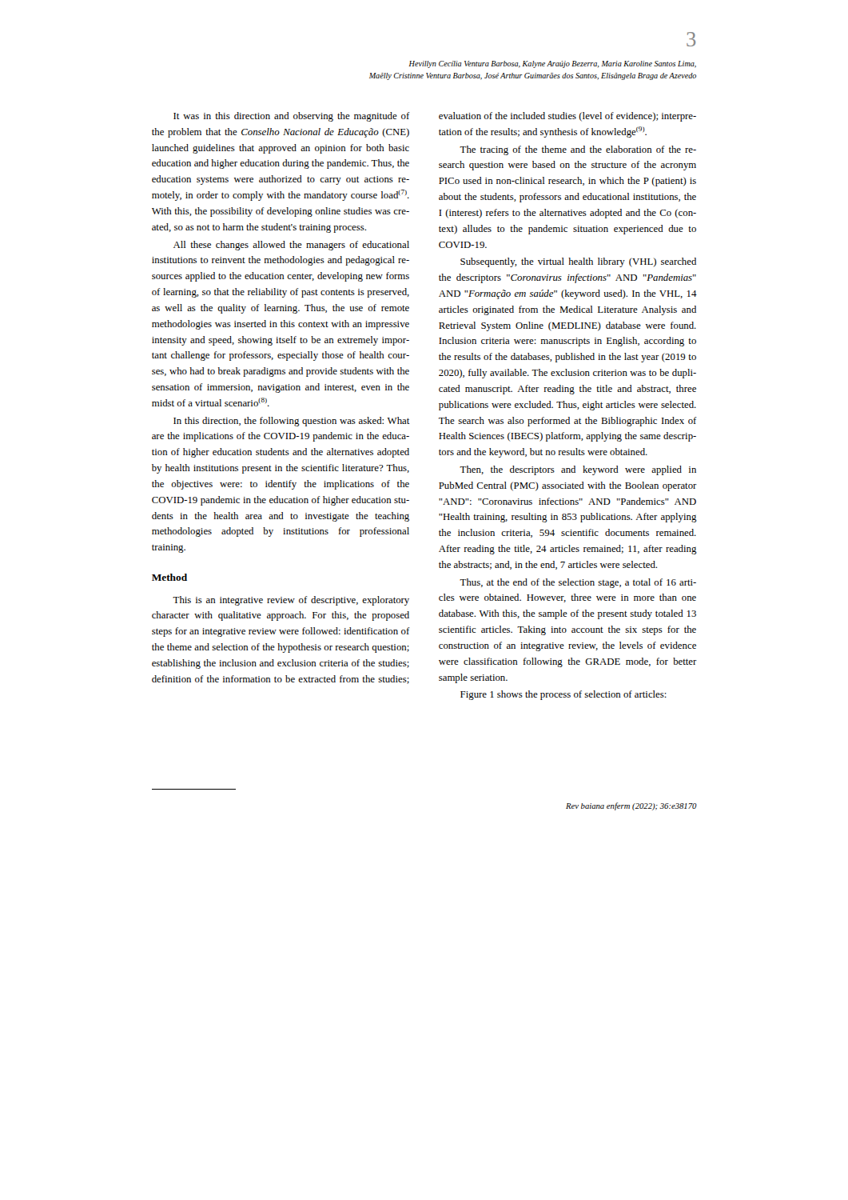3
Hevillyn Cecília Ventura Barbosa, Kalyne Araújo Bezerra, Maria Karoline Santos Lima, Maêlly Cristinne Ventura Barbosa, José Arthur Guimarães dos Santos, Elisângela Braga de Azevedo
It was in this direction and observing the magnitude of the problem that the Conselho Nacional de Educação (CNE) launched guidelines that approved an opinion for both basic education and higher education during the pandemic. Thus, the education systems were authorized to carry out actions remotely, in order to comply with the mandatory course load(7). With this, the possibility of developing online studies was created, so as not to harm the student's training process.
All these changes allowed the managers of educational institutions to reinvent the methodologies and pedagogical resources applied to the education center, developing new forms of learning, so that the reliability of past contents is preserved, as well as the quality of learning. Thus, the use of remote methodologies was inserted in this context with an impressive intensity and speed, showing itself to be an extremely important challenge for professors, especially those of health courses, who had to break paradigms and provide students with the sensation of immersion, navigation and interest, even in the midst of a virtual scenario(8).
In this direction, the following question was asked: What are the implications of the COVID-19 pandemic in the education of higher education students and the alternatives adopted by health institutions present in the scientific literature? Thus, the objectives were: to identify the implications of the COVID-19 pandemic in the education of higher education students in the health area and to investigate the teaching methodologies adopted by institutions for professional training.
Method
This is an integrative review of descriptive, exploratory character with qualitative approach. For this, the proposed steps for an integrative review were followed: identification of the theme and selection of the hypothesis or research question; establishing the inclusion and exclusion criteria of the studies; definition of the information to be extracted from the studies; evaluation of the included studies (level of evidence); interpretation of the results; and synthesis of knowledge(9).
The tracing of the theme and the elaboration of the research question were based on the structure of the acronym PICo used in non-clinical research, in which the P (patient) is about the students, professors and educational institutions, the I (interest) refers to the alternatives adopted and the Co (context) alludes to the pandemic situation experienced due to COVID-19.
Subsequently, the virtual health library (VHL) searched the descriptors "Coronavirus infections" AND "Pandemias" AND "Formação em saúde" (keyword used). In the VHL, 14 articles originated from the Medical Literature Analysis and Retrieval System Online (MEDLINE) database were found. Inclusion criteria were: manuscripts in English, according to the results of the databases, published in the last year (2019 to 2020), fully available. The exclusion criterion was to be duplicated manuscript. After reading the title and abstract, three publications were excluded. Thus, eight articles were selected. The search was also performed at the Bibliographic Index of Health Sciences (IBECS) platform, applying the same descriptors and the keyword, but no results were obtained.
Then, the descriptors and keyword were applied in PubMed Central (PMC) associated with the Boolean operator "AND": "Coronavirus infections" AND "Pandemics" AND "Health training, resulting in 853 publications. After applying the inclusion criteria, 594 scientific documents remained. After reading the title, 24 articles remained; 11, after reading the abstracts; and, in the end, 7 articles were selected.
Thus, at the end of the selection stage, a total of 16 articles were obtained. However, three were in more than one database. With this, the sample of the present study totaled 13 scientific articles. Taking into account the six steps for the construction of an integrative review, the levels of evidence were classification following the GRADE mode, for better sample seriation.
Figure 1 shows the process of selection of articles:
Rev baiana enferm (2022); 36:e38170